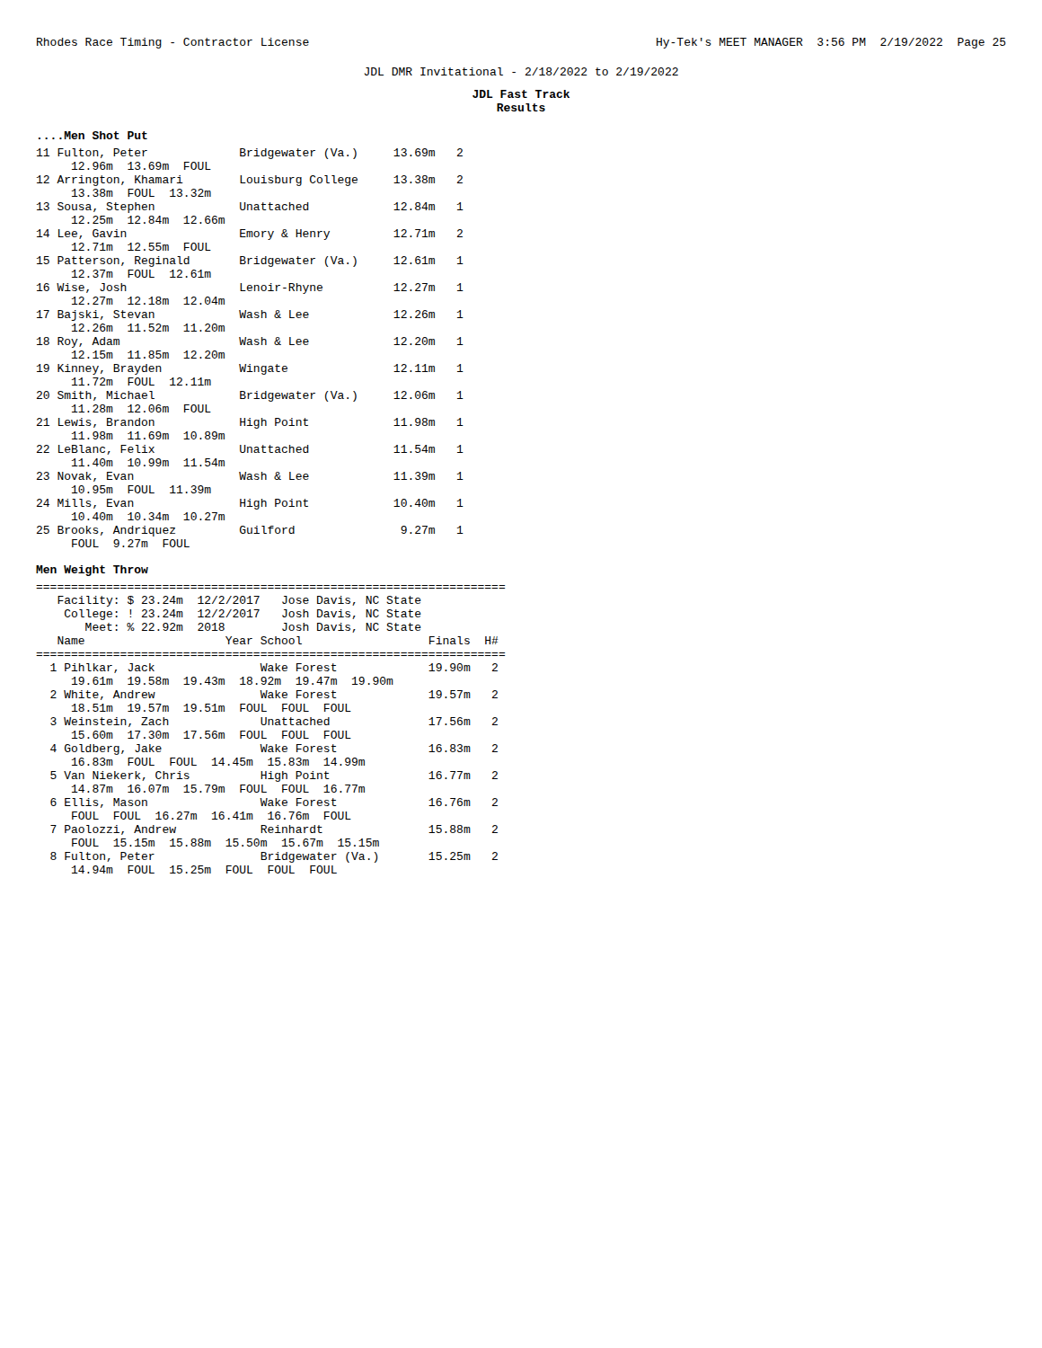Rhodes Race Timing - Contractor License Hy-Tek's MEET MANAGER 3:56 PM 2/19/2022 Page 25
JDL DMR Invitational - 2/18/2022 to 2/19/2022
JDL Fast Track
Results
....Men Shot Put
11 Fulton, Peter             Bridgewater (Va.)     13.69m   2
     12.96m  13.69m  FOUL
12 Arrington, Khamari        Louisburg College     13.38m   2
     13.38m  FOUL  13.32m
13 Sousa, Stephen            Unattached            12.84m   1
     12.25m  12.84m  12.66m
14 Lee, Gavin                Emory & Henry         12.71m   2
     12.71m  12.55m  FOUL
15 Patterson, Reginald       Bridgewater (Va.)     12.61m   1
     12.37m  FOUL  12.61m
16 Wise, Josh                Lenoir-Rhyne          12.27m   1
     12.27m  12.18m  12.04m
17 Bajski, Stevan            Wash & Lee            12.26m   1
     12.26m  11.52m  11.20m
18 Roy, Adam                 Wash & Lee            12.20m   1
     12.15m  11.85m  12.20m
19 Kinney, Brayden           Wingate               12.11m   1
     11.72m  FOUL  12.11m
20 Smith, Michael            Bridgewater (Va.)     12.06m   1
     11.28m  12.06m  FOUL
21 Lewis, Brandon            High Point            11.98m   1
     11.98m  11.69m  10.89m
22 LeBlanc, Felix            Unattached            11.54m   1
     11.40m  10.99m  11.54m
23 Novak, Evan               Wash & Lee            11.39m   1
     10.95m  FOUL  11.39m
24 Mills, Evan               High Point            10.40m   1
     10.40m  10.34m  10.27m
25 Brooks, Andriquez         Guilford               9.27m   1
     FOUL  9.27m  FOUL
Men Weight Throw
===================================================================
   Facility: $ 23.24m  12/2/2017   Jose Davis, NC State
    College: ! 23.24m  12/2/2017   Josh Davis, NC State
       Meet: % 22.92m  2018        Josh Davis, NC State
   Name                    Year School                  Finals  H#
===================================================================
  1 Pihlkar, Jack               Wake Forest             19.90m   2
     19.61m  19.58m  19.43m  18.92m  19.47m  19.90m
  2 White, Andrew               Wake Forest             19.57m   2
     18.51m  19.57m  19.51m  FOUL  FOUL  FOUL
  3 Weinstein, Zach             Unattached              17.56m   2
     15.60m  17.30m  17.56m  FOUL  FOUL  FOUL
  4 Goldberg, Jake              Wake Forest             16.83m   2
     16.83m  FOUL  FOUL  14.45m  15.83m  14.99m
  5 Van Niekerk, Chris          High Point              16.77m   2
     14.87m  16.07m  15.79m  FOUL  FOUL  16.77m
  6 Ellis, Mason                Wake Forest             16.76m   2
     FOUL  FOUL  16.27m  16.41m  16.76m  FOUL
  7 Paolozzi, Andrew            Reinhardt               15.88m   2
     FOUL  15.15m  15.88m  15.50m  15.67m  15.15m
  8 Fulton, Peter               Bridgewater (Va.)       15.25m   2
     14.94m  FOUL  15.25m  FOUL  FOUL  FOUL